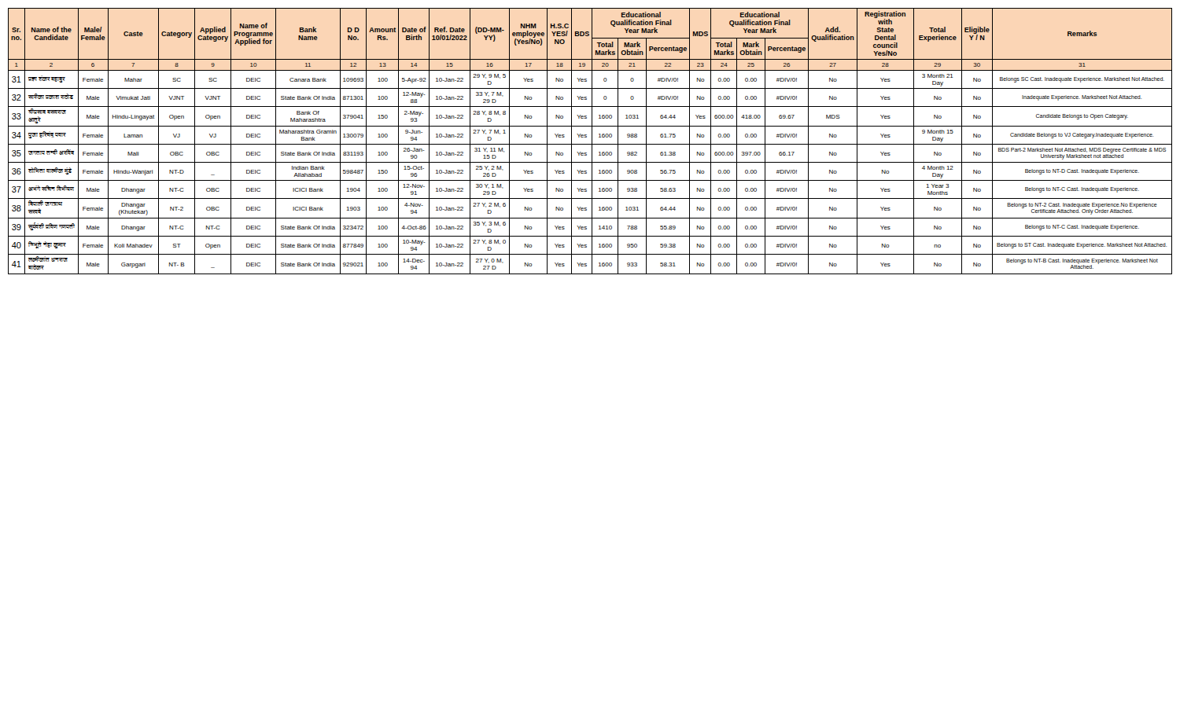| Sr. no. | Name of the Candidate | Male/ Female | Caste | Category | Applied Category | Name of Programme Applied for | Bank Name | D D No. | Amount Rs. | Date of Birth | Ref. Date 10/01/2022 | (DD-MM-YY) | NHM employee (Yes/No) | H.S.C YES/ NO | BDS | Educational Qualification Final Year Mark | MDS | Educational Qualification Final Year Mark | Add. Qualification | Registration with State Dental council Yes/No | Total Experience | Eligible Y / N | Remarks |
| --- | --- | --- | --- | --- | --- | --- | --- | --- | --- | --- | --- | --- | --- | --- | --- | --- | --- | --- | --- | --- | --- | --- | --- |
| Total Marks | Mark Obtain | Percentage | Total Marks | Mark Obtain | Percentage |
| 1 | 2 | 6 | 7 | 8 | 9 | 10 | 11 | 12 | 13 | 14 | 15 | 16 | 17 | 18 | 19 | 20 | 21 | 22 | 23 | 24 | 25 | 26 | 27 | 28 | 29 | 30 | 31 |
| 31 | प्रज्ञा शंकर बहादुर | Female | Mahar | SC | SC | DEIC | Canara Bank | 109693 | 100 | 5-Apr-92 | 10-Jan-22 | 29 Y, 9 M, 5 D | Yes | No | Yes | 0 | 0 | #DIV/0! | No | 0.00 | 0.00 | #DIV/0! | No | Yes | 3 Month 21 Day | No | Belongs SC Cast. Inadequate Experience. Marksheet Not Attached. |
| 32 | सारीका प्रकाश राठोड | Male | Vimukat Jati | VJNT | VJNT | DEIC | State Bank Of India | 871301 | 100 | 12-May-88 | 10-Jan-22 | 33 Y, 7 M, 29 D | No | No | Yes | 0 | 0 | #DIV/0! | No | 0.00 | 0.00 | #DIV/0! | No | Yes | No | No | Inadequate Experience. Marksheet Not Attached. |
| 33 | श्रीप्रसाद बसवराज आतुरे | Male | Hindu-Lingayat | Open | Open | DEIC | Bank Of Maharashtra | 379041 | 150 | 2-May-93 | 10-Jan-22 | 28 Y, 8 M, 8 D | No | No | Yes | 1600 | 1031 | 64.44 | Yes | 600.00 | 418.00 | 69.67 | MDS | Yes | No | No | Candidate Belongs to Open Categary. |
| 34 | पुजा हरिचंद्र पवार | Female | Laman | VJ | VJ | DEIC | Maharashtra Gramin Bank | 130079 | 100 | 9-Jun-94 | 10-Jan-22 | 27 Y, 7 M, 1 D | No | Yes | Yes | 1600 | 988 | 61.75 | No | 0.00 | 0.00 | #DIV/0! | No | Yes | 9 Month 15 Day | No | Candidate Belongs to VJ Categary.Inadequate Experience. |
| 35 | जगताप तन्वी अरविंद | Female | Mali | OBC | OBC | DEIC | State Bank Of India | 831193 | 100 | 26-Jan-90 | 10-Jan-22 | 31 Y, 11 M, 15 D | No | No | Yes | 1600 | 982 | 61.38 | No | 600.00 | 397.00 | 66.17 | No | Yes | No | No | BDS Part-2 Marksheet Not Attached, MDS Degree Certificate & MDS University Marksheet not attached |
| 36 | शोभिता वाल्मीक मुंडे | Female | Hindu-Wanjari | NT-D | _ | DEIC | Indian Bank Allahabad | 598487 | 150 | 15-Oct-96 | 10-Jan-22 | 25 Y, 2 M, 26 D | Yes | Yes | Yes | 1600 | 908 | 56.75 | No | 0.00 | 0.00 | #DIV/0! | No | No | 4 Month 12 Day | No | Belongs to NT-D Cast. Inadequate Experience. |
| 37 | अभंगे सचिन विभीषण | Male | Dhangar | NT-C | OBC | DEIC | ICICI Bank | 1904 | 100 | 12-Nov-91 | 10-Jan-22 | 30 Y, 1 M, 29 D | Yes | No | Yes | 1600 | 938 | 58.63 | No | 0.00 | 0.00 | #DIV/0! | No | Yes | 1 Year 3 Months | No | Belongs to NT-C Cast. Inadequate Experience. |
| 38 | दिपाली जगन्नाथ सरवदे | Female | Dhangar (Khutekar) | NT-2 | OBC | DEIC | ICICI Bank | 1903 | 100 | 4-Nov-94 | 10-Jan-22 | 27 Y, 2 M, 6 D | No | No | Yes | 1600 | 1031 | 64.44 | No | 0.00 | 0.00 | #DIV/0! | No | Yes | No | No | Belongs to NT-2 Cast. Inadequate Experience.No Experience Certificate Attached. Only Order Attached. |
| 39 | सुर्यवंशी प्रविण गणपती | Male | Dhangar | NT-C | NT-C | DEIC | State Bank Of India | 323472 | 100 | 4-Oct-86 | 10-Jan-22 | 35 Y, 3 M, 6 D | No | Yes | Yes | 1410 | 788 | 55.89 | No | 0.00 | 0.00 | #DIV/0! | No | Yes | No | No | Belongs to NT-C Cast. Inadequate Experience. |
| 40 | त्रिभूते नेहा कुमार | Female | Koli Mahadev | ST | Open | DEIC | State Bank Of India | 877849 | 100 | 10-May-94 | 10-Jan-22 | 27 Y, 8 M, 0 D | No | Yes | Yes | 1600 | 950 | 59.38 | No | 0.00 | 0.00 | #DIV/0! | No | No | no | No | Belongs to ST Cast. Inadequate Experience. Marksheet Not Attached. |
| 41 | लक्ष्मीकांत धनराज बाठेकर | Male | Garpgari | NT- B | _ | DEIC | State Bank Of India | 929021 | 100 | 14-Dec-94 | 10-Jan-22 | 27 Y, 0 M, 27 D | No | Yes | Yes | 1600 | 933 | 58.31 | No | 0.00 | 0.00 | #DIV/0! | No | Yes | No | No | Belongs to NT-B Cast. Inadequate Experience. Marksheet Not Attached. |